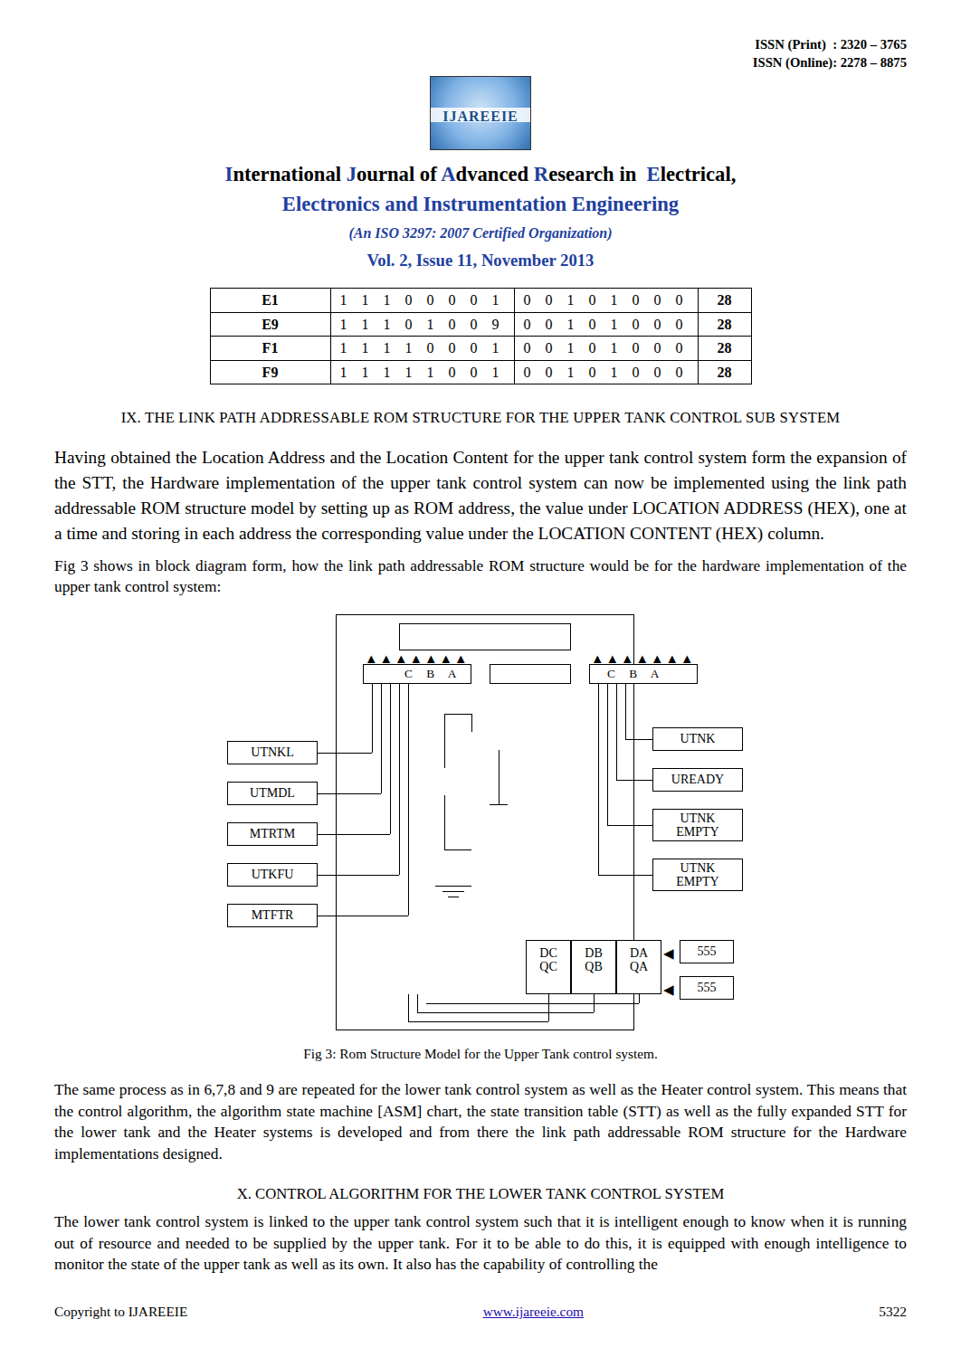ISSN (Print) : 2320 – 3765
ISSN (Online): 2278 – 8875
IJAREEIE
International Journal of Advanced Research in Electrical,
Electronics and Instrumentation Engineering
(An ISO 3297: 2007 Certified Organization)
Vol. 2, Issue 11, November 2013
| E1 | 1 1 1 0 0 0 0 1 | 0 0 1 0 1 0 0 0 | 28 |
| E9 | 1 1 1 0 1 0 0 9 | 0 0 1 0 1 0 0 0 | 28 |
| F1 | 1 1 1 1 0 0 0 1 | 0 0 1 0 1 0 0 0 | 28 |
| F9 | 1 1 1 1 1 0 0 1 | 0 0 1 0 1 0 0 0 | 28 |
IX. THE LINK PATH ADDRESSABLE ROM STRUCTURE FOR THE UPPER TANK CONTROL SUB SYSTEM
Having obtained the Location Address and the Location Content for the upper tank control system form the expansion of the STT, the Hardware implementation of the upper tank control system can now be implemented using the link path addressable ROM structure model by setting up as ROM address, the value under LOCATION ADDRESS (HEX), one at a time and storing in each address the corresponding value under the LOCATION CONTENT (HEX) column.
Fig 3 shows in block diagram form, how the link path addressable ROM structure would be for the hardware implementation of the upper tank control system:
C B A
C B A
▲▲▲▲▲▲▲
▲▲▲▲▲▲▲
UTNKL
UTMDL
MTRTM
UTKFU
MTFTR
UTNK
UREADY
UTNK
EMPTY
UTNK
EMPTY
DC
QC
DB
QB
DA
QA
555
555
◀
◀
Fig 3: Rom Structure Model for the Upper Tank control system.
The same process as in 6,7,8 and 9 are repeated for the lower tank control system as well as the Heater control system. This means that the control algorithm, the algorithm state machine [ASM] chart, the state transition table (STT) as well as the fully expanded STT for the lower tank and the Heater systems is developed and from there the link path addressable ROM structure for the Hardware implementations designed.
X. CONTROL ALGORITHM FOR THE LOWER TANK CONTROL SYSTEM
The lower tank control system is linked to the upper tank control system such that it is intelligent enough to know when it is running out of resource and needed to be supplied by the upper tank. For it to be able to do this, it is equipped with enough intelligence to monitor the state of the upper tank as well as its own. It also has the capability of controlling the
Copyright to IJAREEIE
www.ijareeie.com
5322